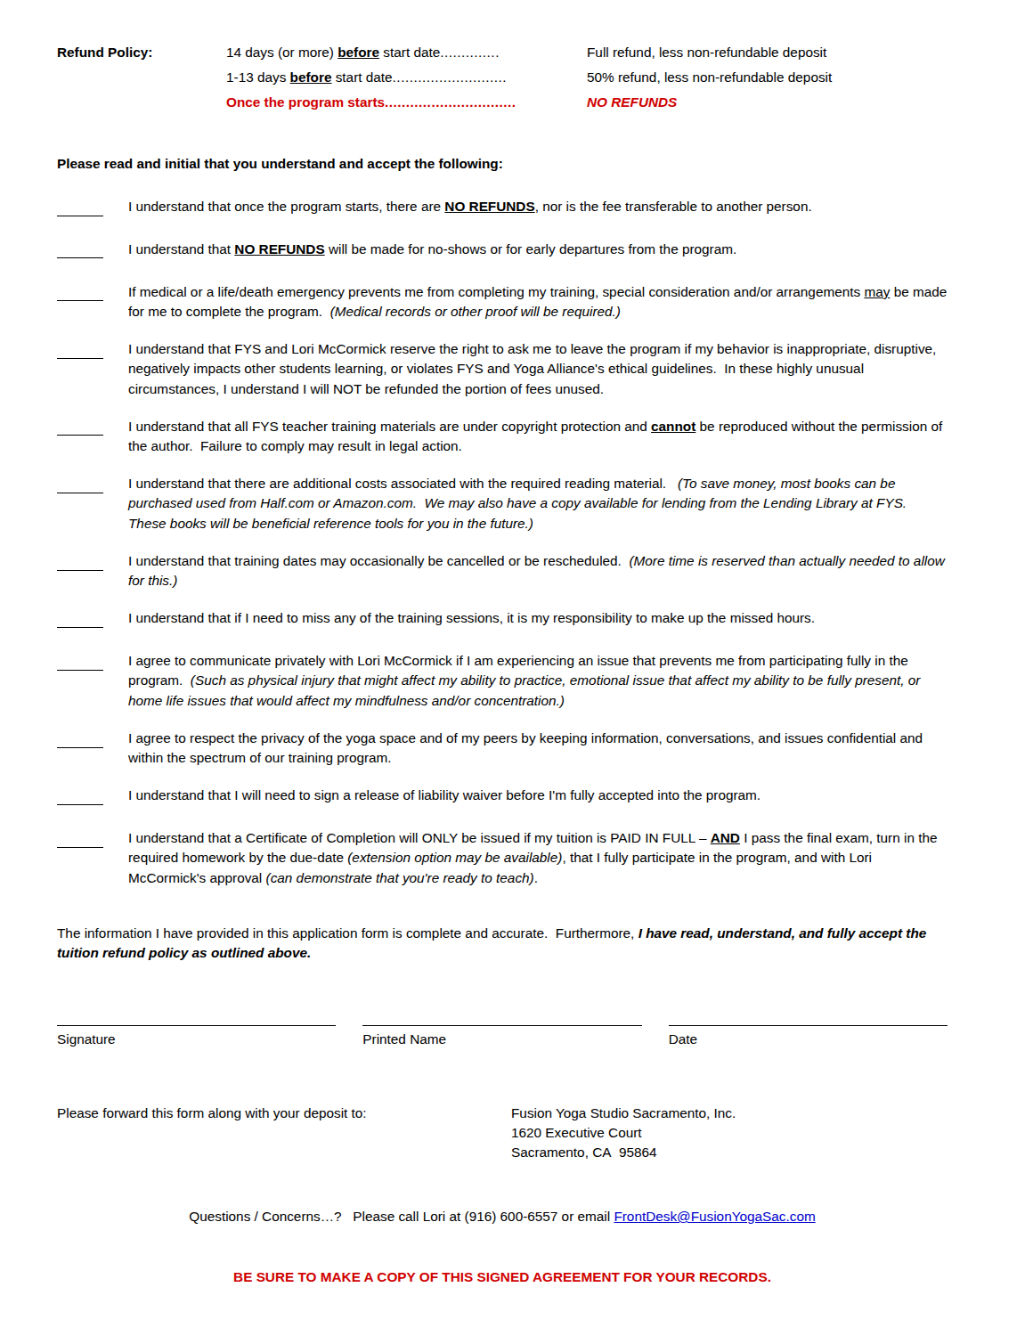Refund Policy:
14 days (or more) before start date..............
Full refund, less non-refundable deposit
1-13 days before start date...........................
50% refund, less non-refundable deposit
Once the program starts...............................
NO REFUNDS
Please read and initial that you understand and accept the following:
I understand that once the program starts, there are NO REFUNDS, nor is the fee transferable to another person.
I understand that NO REFUNDS will be made for no-shows or for early departures from the program.
If medical or a life/death emergency prevents me from completing my training, special consideration and/or arrangements may be made for me to complete the program. (Medical records or other proof will be required.)
I understand that FYS and Lori McCormick reserve the right to ask me to leave the program if my behavior is inappropriate, disruptive, negatively impacts other students learning, or violates FYS and Yoga Alliance's ethical guidelines. In these highly unusual circumstances, I understand I will NOT be refunded the portion of fees unused.
I understand that all FYS teacher training materials are under copyright protection and cannot be reproduced without the permission of the author. Failure to comply may result in legal action.
I understand that there are additional costs associated with the required reading material. (To save money, most books can be purchased used from Half.com or Amazon.com. We may also have a copy available for lending from the Lending Library at FYS. These books will be beneficial reference tools for you in the future.)
I understand that training dates may occasionally be cancelled or be rescheduled. (More time is reserved than actually needed to allow for this.)
I understand that if I need to miss any of the training sessions, it is my responsibility to make up the missed hours.
I agree to communicate privately with Lori McCormick if I am experiencing an issue that prevents me from participating fully in the program. (Such as physical injury that might affect my ability to practice, emotional issue that affect my ability to be fully present, or home life issues that would affect my mindfulness and/or concentration.)
I agree to respect the privacy of the yoga space and of my peers by keeping information, conversations, and issues confidential and within the spectrum of our training program.
I understand that I will need to sign a release of liability waiver before I'm fully accepted into the program.
I understand that a Certificate of Completion will ONLY be issued if my tuition is PAID IN FULL – AND I pass the final exam, turn in the required homework by the due-date (extension option may be available), that I fully participate in the program, and with Lori McCormick's approval (can demonstrate that you're ready to teach).
The information I have provided in this application form is complete and accurate. Furthermore, I have read, understand, and fully accept the tuition refund policy as outlined above.
Signature
Printed Name
Date
Please forward this form along with your deposit to:
Fusion Yoga Studio Sacramento, Inc.
1620 Executive Court
Sacramento, CA 95864
Questions / Concerns…? Please call Lori at (916) 600-6557 or email FrontDesk@FusionYogaSac.com
BE SURE TO MAKE A COPY OF THIS SIGNED AGREEMENT FOR YOUR RECORDS.